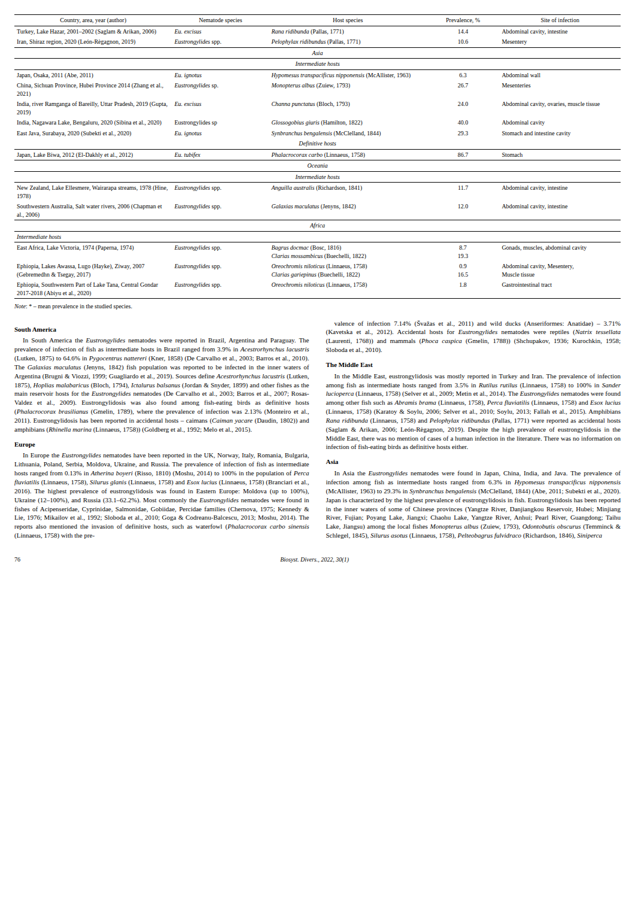| Country, area, year (author) | Nematode species | Host species | Prevalence, % | Site of infection |
| --- | --- | --- | --- | --- |
| Turkey, Lake Hazar, 2001–2002 (Saglam & Arikan, 2006) | Eu. excisus | Rana ridibunda (Pallas, 1771) | 14.4 | Abdominal cavity, intestine |
| Iran, Shiraz region, 2020 (León-Règagnon, 2019) | Eustrongylides spp. | Pelophylax ridibundus (Pallas, 1771) | 10.6 | Mesentery |
| Asia |
| Intermediate hosts |
| Japan, Osaka, 2011 (Abe, 2011) | Eu. ignotus | Hypomesus transpacificus nipponensis (McAllister, 1963) | 6.3 | Abdominal wall |
| China, Sichuan Province, Hubei Province 2014 (Zhang et al., 2021) | Eustrongylides sp. | Monopterus albus (Zuiew, 1793) | 26.7 | Mesenteries |
| India, river Ramganga of Bareilly, Uttar Pradesh, 2019 (Gupta, 2019) | Eu. excisus | Channa punctatus (Bloch, 1793) | 24.0 | Abdominal cavity, ovaries, muscle tissue |
| India, Nagawara Lake, Bengaluru, 2020 (Sibina et al., 2020) | Eustrongylides sp | Glossogobius giuris (Hamilton, 1822) | 40.0 | Abdominal cavity |
| East Java, Surabaya, 2020 (Subekti et al., 2020) | Eu. ignotus | Synbranchus bengalensis (McClelland, 1844) | 29.3 | Stomach and intestine cavity |
| Definitive hosts |
| Japan, Lake Biwa, 2012 (El-Dakhly et al., 2012) | Eu. tubifex | Phalacrocorax carbo (Linnaeus, 1758) | 86.7 | Stomach |
| Oceania |
| Intermediate hosts |
| New Zealand, Lake Ellesmere, Wairarapa streams, 1978 (Hine, 1978) | Eustrongylides spp. | Anguilla australis (Richardson, 1841) | 11.7 | Abdominal cavity, intestine |
| Southwestern Australia, Salt water rivers, 2006 (Chapman et al., 2006) | Eustrongylides spp. | Galaxias maculatus (Jenyns, 1842) | 12.0 | Abdominal cavity, intestine |
| Africa |
| Intermediate hosts |
| East Africa, Lake Victoria, 1974 (Paperna, 1974) | Eustrongylides spp. | Bagrus docmac (Bosc, 1816) Clarias mossambicus (Buechelli, 1822) | 8.7 19.3 | Gonads, muscles, abdominal cavity |
| Ephiopia, Lakes Awassa, Lugo (Hayke), Ziway, 2007 (Gebremedhn & Tsegay, 2017) | Eustrongylides spp. | Oreochromis niloticus (Linnaeus, 1758) Clarias gariepinus (Buechelli, 1822) | 0.9 16.5 | Abdominal cavity, Mesentery, Muscle tissue |
| Ephiopia, Southwestern Part of Lake Tana, Central Gondar 2017-2018 (Abiyu et al., 2020) | Eustrongylides spp. | Oreochromis niloticus (Linnaeus, 1758) | 1.8 | Gastrointestinal tract |
Note: * – mean prevalence in the studied species.
South America
In South America the Eustrongylides nematodes were reported in Brazil, Argentina and Paraguay. The prevalence of infection of fish as intermediate hosts in Brazil ranged from 3.9% in Acestrorhynchus lacustris (Lutken, 1875) to 64.6% in Pygocentrus nattereri (Kner, 1858) (De Carvalho et al., 2003; Barros et al., 2010). The Galaxias maculatus (Jenyns, 1842) fish population was reported to be infected in the inner waters of Argentina (Brugni & Viozzi, 1999; Guagliardo et al., 2019). Sources define Acestrorhynchus lacustris (Lutken, 1875), Hoplias malabaricus (Bloch, 1794), Ictalurus balsanus (Jordan & Snyder, 1899) and other fishes as the main reservoir hosts for the Eustrongylides nematodes (De Carvalho et al., 2003; Barros et al., 2007; Rosas-Valdez et al., 2009). Eustrongylidosis was also found among fish-eating birds as definitive hosts (Phalacrocorax brasilianus (Gmelin, 1789), where the prevalence of infection was 2.13% (Monteiro et al., 2011). Eustrongylidosis has been reported in accidental hosts – caimans (Caiman yacare (Daudin, 1802)) and amphibians (Rhinella marina (Linnaeus, 1758)) (Goldberg et al., 1992; Melo et al., 2015).
Europe
In Europe the Eustrongylides nematodes have been reported in the UK, Norway, Italy, Romania, Bulgaria, Lithuania, Poland, Serbia, Moldova, Ukraine, and Russia. The prevalence of infection of fish as intermediate hosts ranged from 0.13% in Atherina boyeri (Risso, 1810) (Moshu, 2014) to 100% in the population of Perca fluviatilis (Linnaeus, 1758), Silurus glanis (Linnaeus, 1758) and Esox lucius (Linnaeus, 1758) (Branciari et al., 2016). The highest prevalence of eustrongylidosis was found in Eastern Europe: Moldova (up to 100%), Ukraine (12–100%), and Russia (33.1–62.2%). Most commonly the Eustrongylides nematodes were found in fishes of Acipenseridae, Cyprinidae, Salmonidae, Gobiidae, Percidae families (Chernova, 1975; Kennedy & Lie, 1976; Mikailov et al., 1992; Sloboda et al., 2010; Goga & Codreanu-Balcescu, 2013; Moshu, 2014). The reports also mentioned the invasion of definitive hosts, such as waterfowl (Phalacrocorax carbo sinensis (Linnaeus, 1758) with the pre-
valence of infection 7.14% (Švažas et al., 2011) and wild ducks (Anseriformes: Anatidae) – 3.71% (Kavetska et al., 2012). Accidental hosts for Eustrongylides nematodes were reptiles (Natrix tessellata (Laurenti, 1768)) and mammals (Phoca caspica (Gmelin, 1788)) (Shchupakov, 1936; Kurochkin, 1958; Sloboda et al., 2010).
The Middle East
In the Middle East, eustrongylidosis was mostly reported in Turkey and Iran. The prevalence of infection among fish as intermediate hosts ranged from 3.5% in Rutilus rutilus (Linnaeus, 1758) to 100% in Sander lucioperca (Linnaeus, 1758) (Selver et al., 2009; Metin et al., 2014). The Eustrongylides nematodes were found among other fish such as Abramis brama (Linnaeus, 1758), Perca fluviatilis (Linnaeus, 1758) and Esox lucius (Linnaeus, 1758) (Karatoy & Soylu, 2006; Selver et al., 2010; Soylu, 2013; Fallah et al., 2015). Amphibians Rana ridibunda (Linnaeus, 1758) and Pelophylax ridibundus (Pallas, 1771) were reported as accidental hosts (Saglam & Arikan, 2006; León-Règagnon, 2019). Despite the high prevalence of eustrongylidosis in the Middle East, there was no mention of cases of a human infection in the literature. There was no information on infection of fish-eating birds as definitive hosts either.
Asia
In Asia the Eustrongylides nematodes were found in Japan, China, India, and Java. The prevalence of infection among fish as intermediate hosts ranged from 6.3% in Hypomesus transpacificus nipponensis (McAllister, 1963) to 29.3% in Synbranchus bengalensis (McClelland, 1844) (Abe, 2011; Subekti et al., 2020). Japan is characterized by the highest prevalence of eustrongylidosis in fish. Eustrongylidosis has been reported in the inner waters of some of Chinese provinces (Yangtze River, Danjiangkou Reservoir, Hubei; Minjiang River, Fujian; Poyang Lake, Jiangxi; Chaohu Lake, Yangtze River, Anhui; Pearl River, Guangdong; Taihu Lake, Jiangsu) among the local fishes Monopterus albus (Zuiew, 1793), Odontobutis obscurus (Temminck & Schlegel, 1845), Silurus asotus (Linnaeus, 1758), Pelteobagrus fulvidraco (Richardson, 1846), Siniperca
76 Biosyst. Divers., 2022, 30(1)